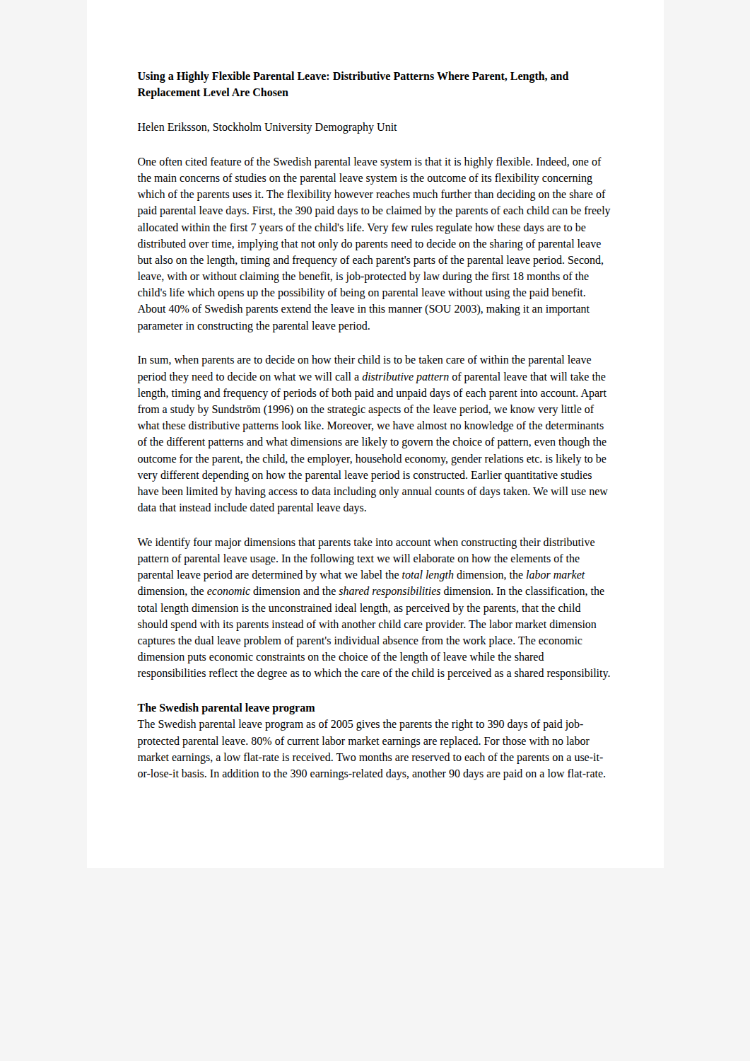Using a Highly Flexible Parental Leave: Distributive Patterns Where Parent, Length, and Replacement Level Are Chosen
Helen Eriksson, Stockholm University Demography Unit
One often cited feature of the Swedish parental leave system is that it is highly flexible. Indeed, one of the main concerns of studies on the parental leave system is the outcome of its flexibility concerning which of the parents uses it. The flexibility however reaches much further than deciding on the share of paid parental leave days. First, the 390 paid days to be claimed by the parents of each child can be freely allocated within the first 7 years of the child's life. Very few rules regulate how these days are to be distributed over time, implying that not only do parents need to decide on the sharing of parental leave but also on the length, timing and frequency of each parent's parts of the parental leave period. Second, leave, with or without claiming the benefit, is job-protected by law during the first 18 months of the child's life which opens up the possibility of being on parental leave without using the paid benefit. About 40% of Swedish parents extend the leave in this manner (SOU 2003), making it an important parameter in constructing the parental leave period.
In sum, when parents are to decide on how their child is to be taken care of within the parental leave period they need to decide on what we will call a distributive pattern of parental leave that will take the length, timing and frequency of periods of both paid and unpaid days of each parent into account. Apart from a study by Sundström (1996) on the strategic aspects of the leave period, we know very little of what these distributive patterns look like. Moreover, we have almost no knowledge of the determinants of the different patterns and what dimensions are likely to govern the choice of pattern, even though the outcome for the parent, the child, the employer, household economy, gender relations etc. is likely to be very different depending on how the parental leave period is constructed. Earlier quantitative studies have been limited by having access to data including only annual counts of days taken. We will use new data that instead include dated parental leave days.
We identify four major dimensions that parents take into account when constructing their distributive pattern of parental leave usage. In the following text we will elaborate on how the elements of the parental leave period are determined by what we label the total length dimension, the labor market dimension, the economic dimension and the shared responsibilities dimension. In the classification, the total length dimension is the unconstrained ideal length, as perceived by the parents, that the child should spend with its parents instead of with another child care provider. The labor market dimension captures the dual leave problem of parent's individual absence from the work place. The economic dimension puts economic constraints on the choice of the length of leave while the shared responsibilities reflect the degree as to which the care of the child is perceived as a shared responsibility.
The Swedish parental leave program
The Swedish parental leave program as of 2005 gives the parents the right to 390 days of paid job-protected parental leave. 80% of current labor market earnings are replaced. For those with no labor market earnings, a low flat-rate is received. Two months are reserved to each of the parents on a use-it-or-lose-it basis. In addition to the 390 earnings-related days, another 90 days are paid on a low flat-rate.